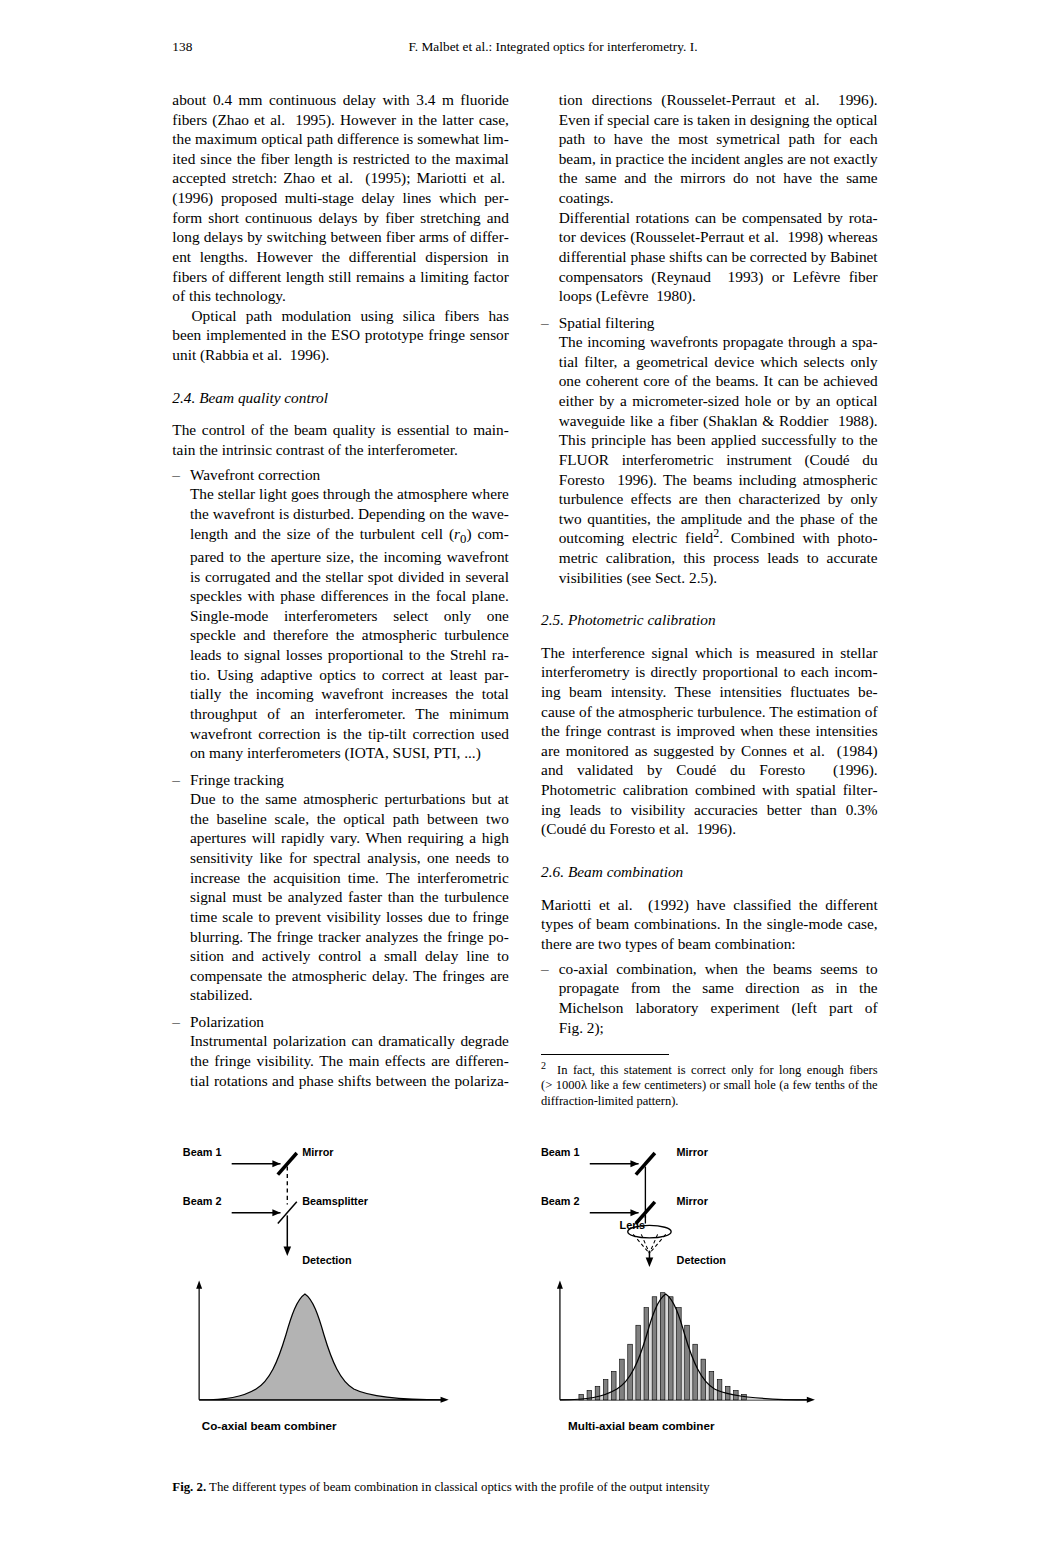138 F. Malbet et al.: Integrated optics for interferometry. I.
about 0.4 mm continuous delay with 3.4 m fluoride fibers (Zhao et al. 1995). However in the latter case, the maximum optical path difference is somewhat limited since the fiber length is restricted to the maximal accepted stretch: Zhao et al. (1995); Mariotti et al. (1996) proposed multi-stage delay lines which perform short continuous delays by fiber stretching and long delays by switching between fiber arms of different lengths. However the differential dispersion in fibers of different length still remains a limiting factor of this technology.
Optical path modulation using silica fibers has been implemented in the ESO prototype fringe sensor unit (Rabbia et al. 1996).
2.4. Beam quality control
The control of the beam quality is essential to maintain the intrinsic contrast of the interferometer.
Wavefront correction
The stellar light goes through the atmosphere where the wavefront is disturbed. Depending on the wavelength and the size of the turbulent cell (r0) compared to the aperture size, the incoming wavefront is corrugated and the stellar spot divided in several speckles with phase differences in the focal plane. Single-mode interferometers select only one speckle and therefore the atmospheric turbulence leads to signal losses proportional to the Strehl ratio. Using adaptive optics to correct at least partially the incoming wavefront increases the total throughput of an interferometer. The minimum wavefront correction is the tip-tilt correction used on many interferometers (IOTA, SUSI, PTI, ...)
Fringe tracking
Due to the same atmospheric perturbations but at the baseline scale, the optical path between two apertures will rapidly vary. When requiring a high sensitivity like for spectral analysis, one needs to increase the acquisition time. The interferometric signal must be analyzed faster than the turbulence time scale to prevent visibility losses due to fringe blurring. The fringe tracker analyzes the fringe position and actively control a small delay line to compensate the atmospheric delay. The fringes are stabilized.
Polarization
Instrumental polarization can dramatically degrade the fringe visibility. The main effects are differential rotations and phase shifts between the polarization directions (Rousselet-Perraut et al. 1996). Even if special care is taken in designing the optical path to have the most symetrical path for each beam, in practice the incident angles are not exactly the same and the mirrors do not have the same coatings.
Differential rotations can be compensated by rotator devices (Rousselet-Perraut et al. 1998) whereas differential phase shifts can be corrected by Babinet compensators (Reynaud 1993) or Lefèvre fiber loops (Lefèvre 1980).
Spatial filtering
The incoming wavefronts propagate through a spatial filter, a geometrical device which selects only one coherent core of the beams. It can be achieved either by a micrometer-sized hole or by an optical waveguide like a fiber (Shaklan & Roddier 1988). This principle has been applied successfully to the FLUOR interferometric instrument (Coudé du Foresto 1996). The beams including atmospheric turbulence effects are then characterized by only two quantities, the amplitude and the phase of the outcoming electric field2. Combined with photometric calibration, this process leads to accurate visibilities (see Sect. 2.5).
2.5. Photometric calibration
The interference signal which is measured in stellar interferometry is directly proportional to each incoming beam intensity. These intensities fluctuates because of the atmospheric turbulence. The estimation of the fringe contrast is improved when these intensities are monitored as suggested by Connes et al. (1984) and validated by Coudé du Foresto (1996). Photometric calibration combined with spatial filtering leads to visibility accuracies better than 0.3% (Coudé du Foresto et al. 1996).
2.6. Beam combination
Mariotti et al. (1992) have classified the different types of beam combinations. In the single-mode case, there are two types of beam combination:
co-axial combination, when the beams seems to propagate from the same direction as in the Michelson laboratory experiment (left part of Fig. 2);
2 In fact, this statement is correct only for long enough fibers (> 1000λ like a few centimeters) or small hole (a few tenths of the diffraction-limited pattern).
Figure 2 is positioned at the top of the right column in the original. Because CSS multi-column cannot place a float at the top of the second column reliably, the figure is rendered here as a block that the browser will flow into the column stream.
Beam 1 Mirror Beam 2 Beamsplitter Detection Co-axial beam combiner Beam 1 Mirror Beam 2 Mirror Lens Detection Multi-axial beam combiner
Fig. 2. The different types of beam combination in classical optics with the profile of the output intensity